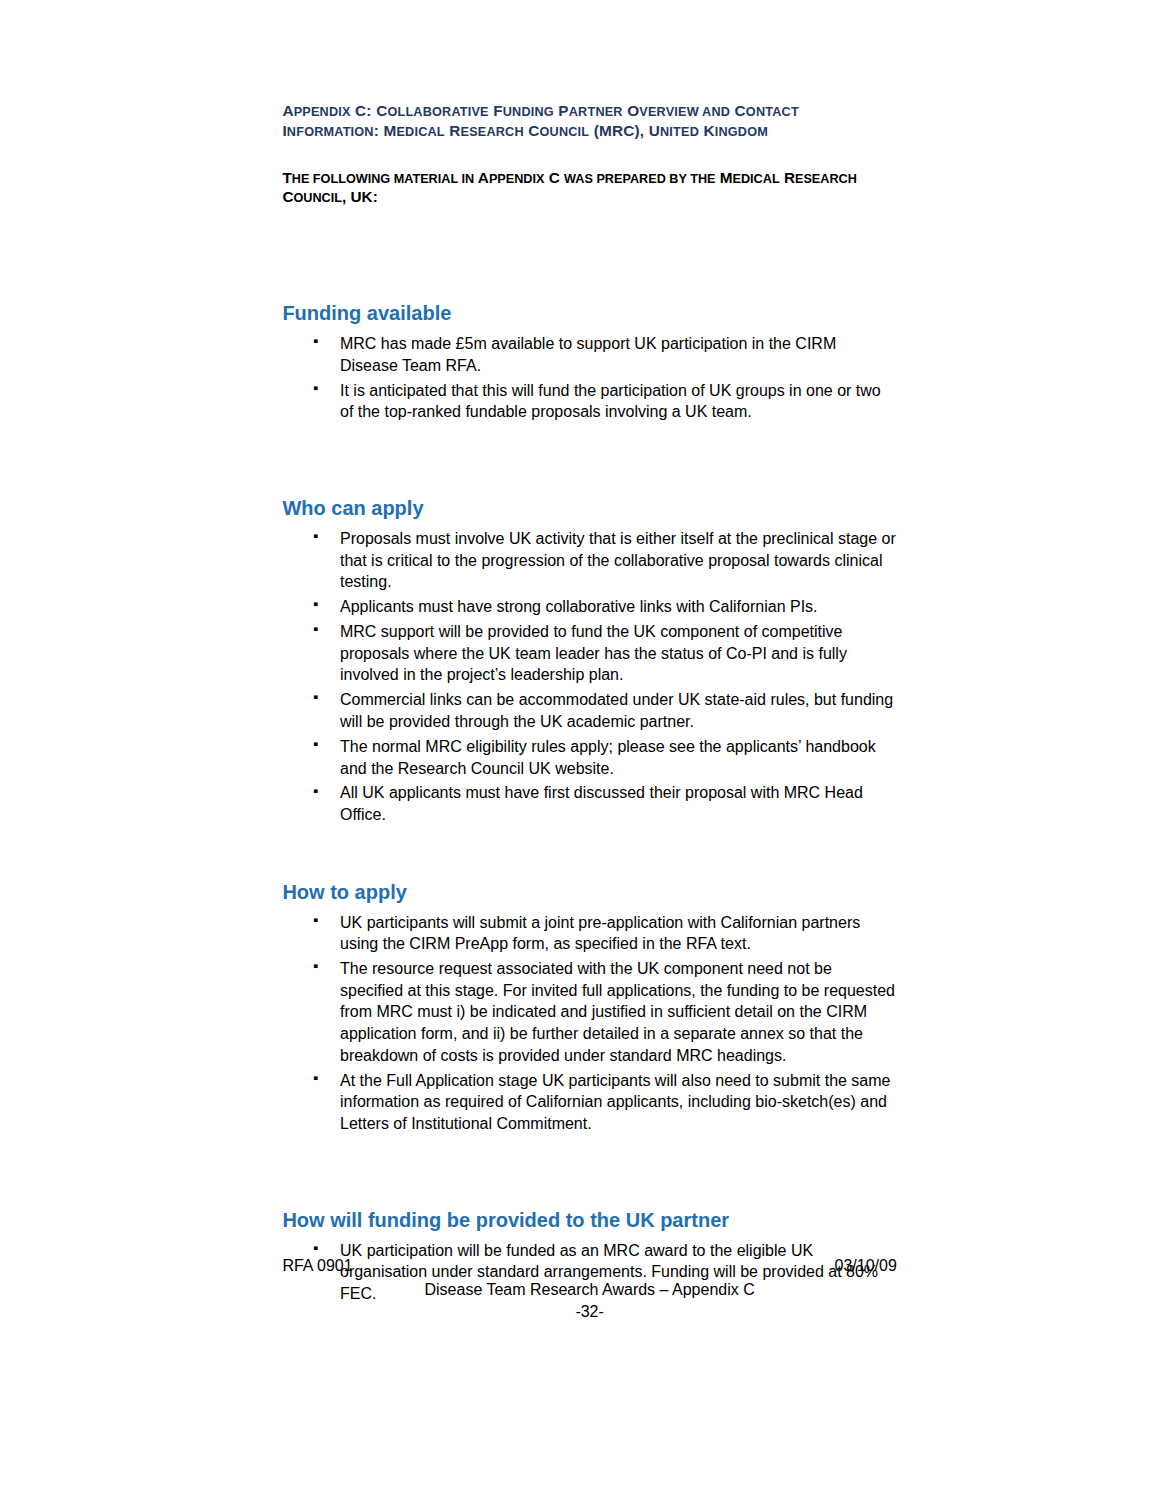APPENDIX C: COLLABORATIVE FUNDING PARTNER OVERVIEW AND CONTACT
INFORMATION: MEDICAL RESEARCH COUNCIL (MRC), UNITED KINGDOM
THE FOLLOWING MATERIAL IN APPENDIX C WAS PREPARED BY THE MEDICAL RESEARCH
COUNCIL, UK:
Funding available
MRC has made £5m available to support UK participation in the CIRM Disease Team RFA.
It is anticipated that this will fund the participation of UK groups in one or two of the top-ranked fundable proposals involving a UK team.
Who can apply
Proposals must involve UK activity that is either itself at the preclinical stage or that is critical to the progression of the collaborative proposal towards clinical testing.
Applicants must have strong collaborative links with Californian PIs.
MRC support will be provided to fund the UK component of competitive proposals where the UK team leader has the status of Co-PI and is fully involved in the project’s leadership plan.
Commercial links can be accommodated under UK state-aid rules, but funding will be provided through the UK academic partner.
The normal MRC eligibility rules apply; please see the applicants’ handbook and the Research Council UK website.
All UK applicants must have first discussed their proposal with MRC Head Office.
How to apply
UK participants will submit a joint pre-application with Californian partners using the CIRM PreApp form, as specified in the RFA text.
The resource request associated with the UK component need not be specified at this stage. For invited full applications, the funding to be requested from MRC must i) be indicated and justified in sufficient detail on the CIRM application form, and ii) be further detailed in a separate annex so that the breakdown of costs is provided under standard MRC headings.
At the Full Application stage UK participants will also need to submit the same information as required of Californian applicants, including bio-sketch(es) and Letters of Institutional Commitment.
How will funding be provided to the UK partner
UK participation will be funded as an MRC award to the eligible UK organisation under standard arrangements. Funding will be provided at 80% FEC.
RFA 0901 03/10/09
Disease Team Research Awards – Appendix C -32-